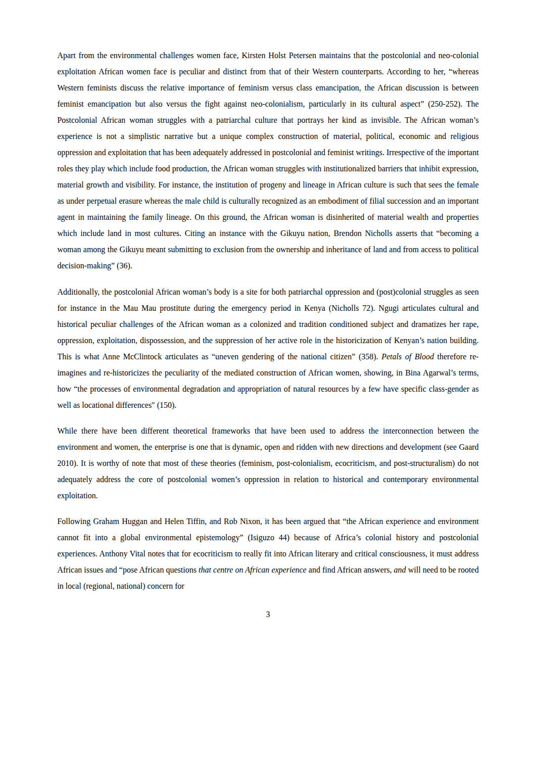Apart from the environmental challenges women face, Kirsten Holst Petersen maintains that the postcolonial and neo-colonial exploitation African women face is peculiar and distinct from that of their Western counterparts. According to her, “whereas Western feminists discuss the relative importance of feminism versus class emancipation, the African discussion is between feminist emancipation but also versus the fight against neo-colonialism, particularly in its cultural aspect” (250-252). The Postcolonial African woman struggles with a patriarchal culture that portrays her kind as invisible. The African woman’s experience is not a simplistic narrative but a unique complex construction of material, political, economic and religious oppression and exploitation that has been adequately addressed in postcolonial and feminist writings. Irrespective of the important roles they play which include food production, the African woman struggles with institutionalized barriers that inhibit expression, material growth and visibility. For instance, the institution of progeny and lineage in African culture is such that sees the female as under perpetual erasure whereas the male child is culturally recognized as an embodiment of filial succession and an important agent in maintaining the family lineage. On this ground, the African woman is disinherited of material wealth and properties which include land in most cultures. Citing an instance with the Gikuyu nation, Brendon Nicholls asserts that “becoming a woman among the Gikuyu meant submitting to exclusion from the ownership and inheritance of land and from access to political decision-making” (36).
Additionally, the postcolonial African woman’s body is a site for both patriarchal oppression and (post)colonial struggles as seen for instance in the Mau Mau prostitute during the emergency period in Kenya (Nicholls 72). Ngugi articulates cultural and historical peculiar challenges of the African woman as a colonized and tradition conditioned subject and dramatizes her rape, oppression, exploitation, dispossession, and the suppression of her active role in the historicization of Kenyan’s nation building. This is what Anne McClintock articulates as “uneven gendering of the national citizen” (358). Petals of Blood therefore re-imagines and re-historicizes the peculiarity of the mediated construction of African women, showing, in Bina Agarwal’s terms, how “the processes of environmental degradation and appropriation of natural resources by a few have specific class-gender as well as locational differences" (150).
While there have been different theoretical frameworks that have been used to address the interconnection between the environment and women, the enterprise is one that is dynamic, open and ridden with new directions and development (see Gaard 2010). It is worthy of note that most of these theories (feminism, post-colonialism, ecocriticism, and post-structuralism) do not adequately address the core of postcolonial women’s oppression in relation to historical and contemporary environmental exploitation.
Following Graham Huggan and Helen Tiffin, and Rob Nixon, it has been argued that “the African experience and environment cannot fit into a global environmental epistemology” (Isiguzo 44) because of Africa’s colonial history and postcolonial experiences. Anthony Vital notes that for ecocriticism to really fit into African literary and critical consciousness, it must address African issues and “pose African questions that centre on African experience and find African answers, and will need to be rooted in local (regional, national) concern for
3